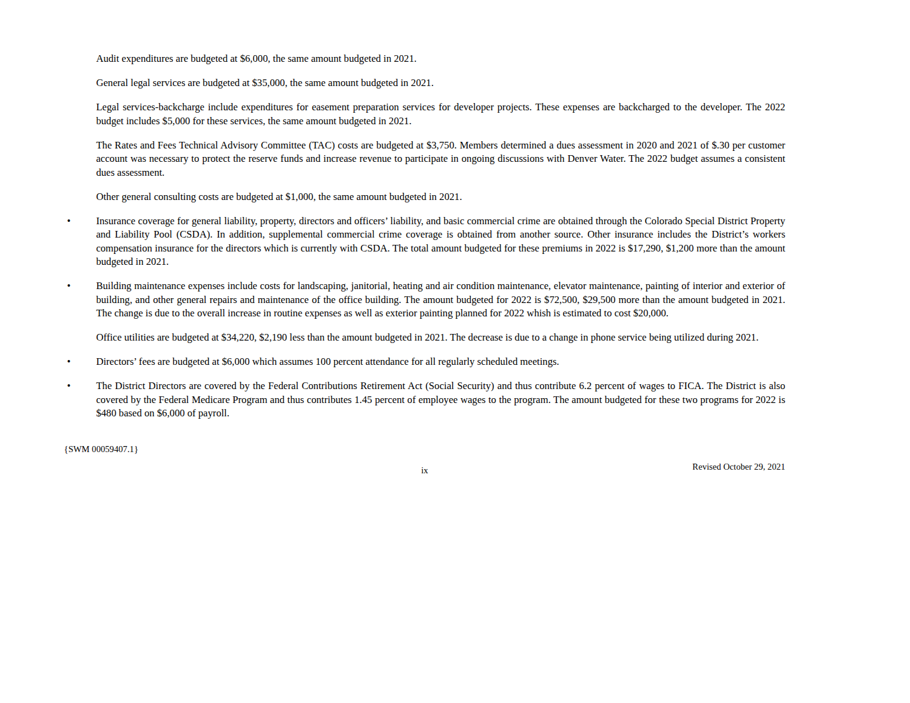Audit expenditures are budgeted at $6,000, the same amount budgeted in 2021.
General legal services are budgeted at $35,000, the same amount budgeted in 2021.
Legal services-backcharge include expenditures for easement preparation services for developer projects. These expenses are backcharged to the developer. The 2022 budget includes $5,000 for these services, the same amount budgeted in 2021.
The Rates and Fees Technical Advisory Committee (TAC) costs are budgeted at $3,750. Members determined a dues assessment in 2020 and 2021 of $.30 per customer account was necessary to protect the reserve funds and increase revenue to participate in ongoing discussions with Denver Water. The 2022 budget assumes a consistent dues assessment.
Other general consulting costs are budgeted at $1,000, the same amount budgeted in 2021.
Insurance coverage for general liability, property, directors and officers’ liability, and basic commercial crime are obtained through the Colorado Special District Property and Liability Pool (CSDA). In addition, supplemental commercial crime coverage is obtained from another source. Other insurance includes the District’s workers compensation insurance for the directors which is currently with CSDA. The total amount budgeted for these premiums in 2022 is $17,290, $1,200 more than the amount budgeted in 2021.
Building maintenance expenses include costs for landscaping, janitorial, heating and air condition maintenance, elevator maintenance, painting of interior and exterior of building, and other general repairs and maintenance of the office building. The amount budgeted for 2022 is $72,500, $29,500 more than the amount budgeted in 2021. The change is due to the overall increase in routine expenses as well as exterior painting planned for 2022 whish is estimated to cost $20,000.
Office utilities are budgeted at $34,220, $2,190 less than the amount budgeted in 2021. The decrease is due to a change in phone service being utilized during 2021.
Directors’ fees are budgeted at $6,000 which assumes 100 percent attendance for all regularly scheduled meetings.
The District Directors are covered by the Federal Contributions Retirement Act (Social Security) and thus contribute 6.2 percent of wages to FICA. The District is also covered by the Federal Medicare Program and thus contributes 1.45 percent of employee wages to the program. The amount budgeted for these two programs for 2022 is $480 based on $6,000 of payroll.
{SWM 00059407.1}
Revised October 29, 2021
ix